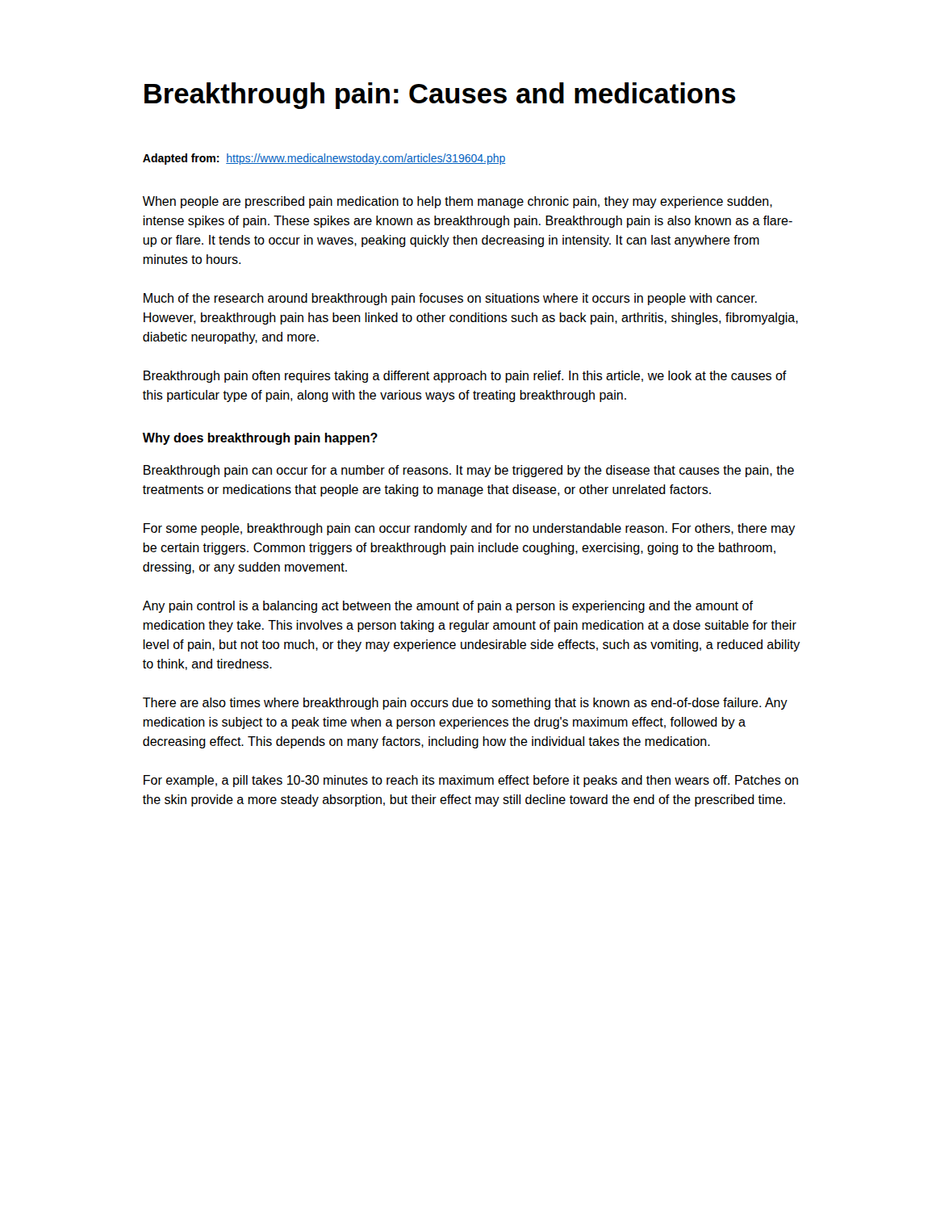Breakthrough pain: Causes and medications
Adapted from: https://www.medicalnewstoday.com/articles/319604.php
When people are prescribed pain medication to help them manage chronic pain, they may experience sudden, intense spikes of pain. These spikes are known as breakthrough pain. Breakthrough pain is also known as a flare-up or flare. It tends to occur in waves, peaking quickly then decreasing in intensity. It can last anywhere from minutes to hours.
Much of the research around breakthrough pain focuses on situations where it occurs in people with cancer. However, breakthrough pain has been linked to other conditions such as back pain, arthritis, shingles, fibromyalgia, diabetic neuropathy, and more.
Breakthrough pain often requires taking a different approach to pain relief. In this article, we look at the causes of this particular type of pain, along with the various ways of treating breakthrough pain.
Why does breakthrough pain happen?
Breakthrough pain can occur for a number of reasons. It may be triggered by the disease that causes the pain, the treatments or medications that people are taking to manage that disease, or other unrelated factors.
For some people, breakthrough pain can occur randomly and for no understandable reason. For others, there may be certain triggers. Common triggers of breakthrough pain include coughing, exercising, going to the bathroom, dressing, or any sudden movement.
Any pain control is a balancing act between the amount of pain a person is experiencing and the amount of medication they take. This involves a person taking a regular amount of pain medication at a dose suitable for their level of pain, but not too much, or they may experience undesirable side effects, such as vomiting, a reduced ability to think, and tiredness.
There are also times where breakthrough pain occurs due to something that is known as end-of-dose failure. Any medication is subject to a peak time when a person experiences the drug's maximum effect, followed by a decreasing effect. This depends on many factors, including how the individual takes the medication.
For example, a pill takes 10-30 minutes to reach its maximum effect before it peaks and then wears off. Patches on the skin provide a more steady absorption, but their effect may still decline toward the end of the prescribed time.